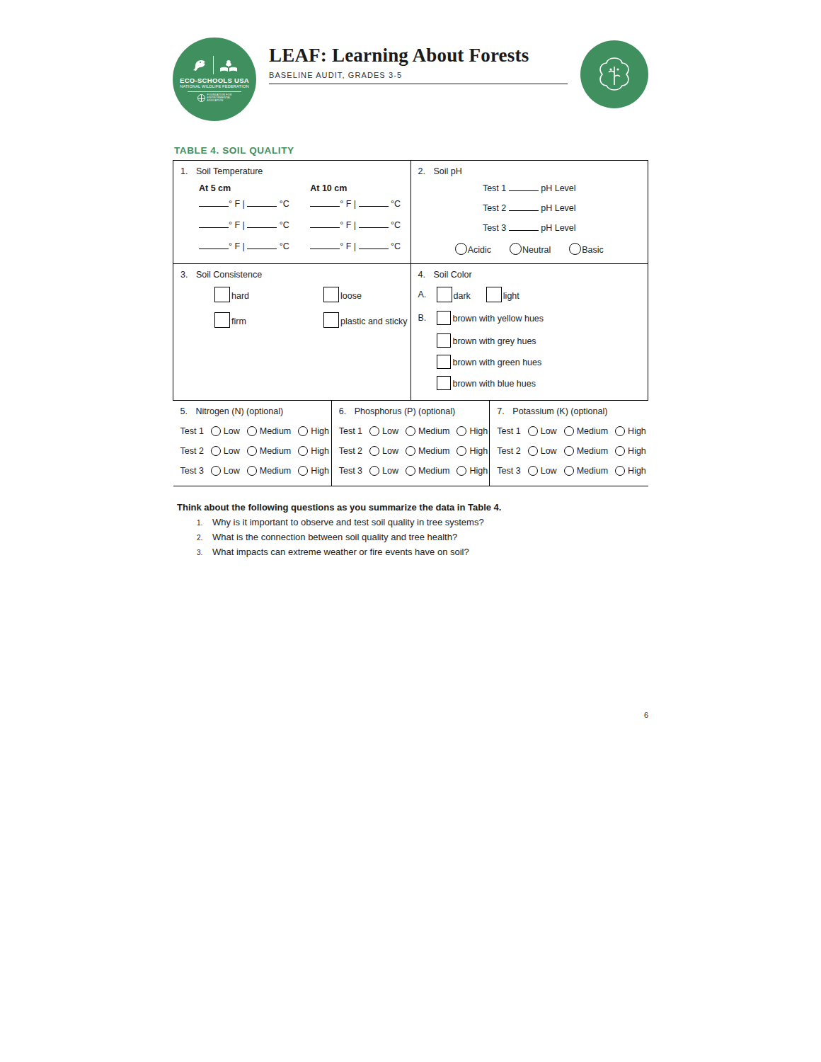ECO-SCHOOLS USA
NATIONAL WILDLIFE FEDERATION
FOUNDATION FOR
ENVIRONMENTAL
EDUCATION
LEAF: Learning About Forests
BASELINE AUDIT, GRADES 3-5
Table 4. Soil Quality
| 1. Soil Temperature At 5 cm At 10 cm ° F / °C ° F / °C ° F / °C ° F / °C ° F / °C ° F / °C | 2. Soil pH Test 1 pH Level Test 2 pH Level Test 3 pH Level Acidic Neutral Basic |
| 3. Soil Consistence hard loose firm plastic and sticky | 4. Soil Color A. dark light B. brown with yellow hues brown with grey hues brown with green hues brown with blue hues |
| / 5. Nitrogen (N) (optional) Test 1 Low Medium High Test 2 Low Medium High Test 3 Low Medium High / 6. Phosphorus (P) (optional) Test 1 Low Medium High Test 2 Low Medium High Test 3 Low Medium High / 7. Potassium (K) (optional) Test 1 Low Medium High Test 2 Low Medium High Test 3 Low Medium High / |
Think about the following questions as you summarize the data in Table 4.
Why is it important to observe and test soil quality in tree systems?
What is the connection between soil quality and tree health?
What impacts can extreme weather or fire events have on soil?
6